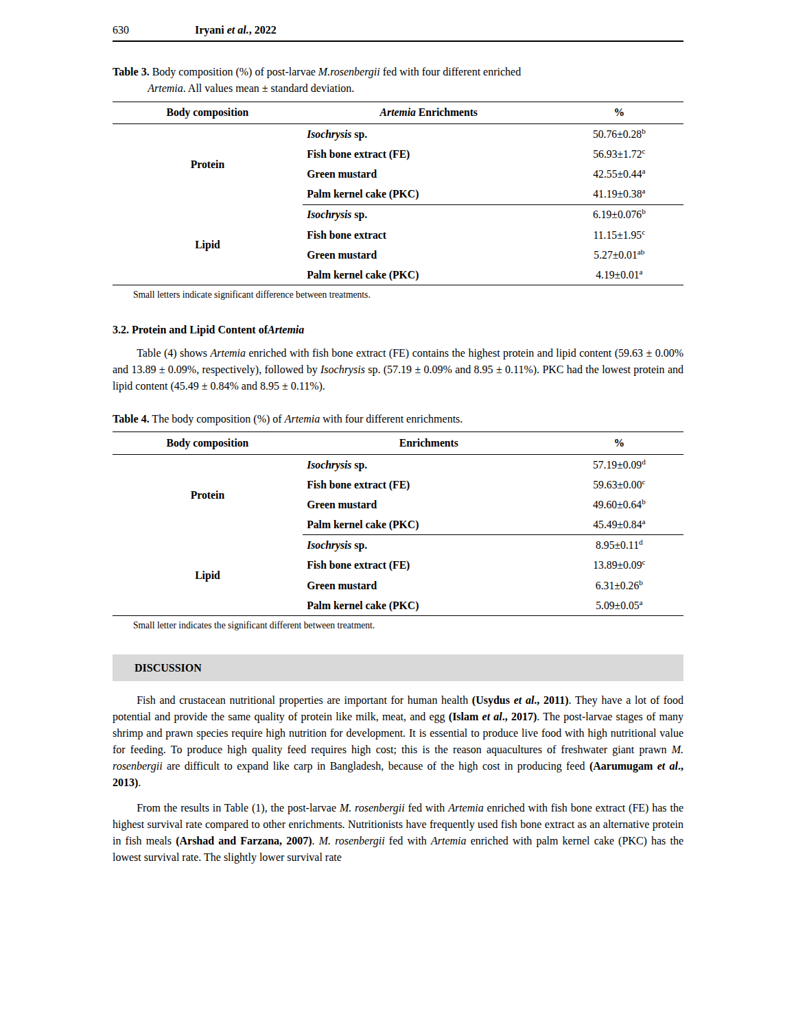630 Iryani et al., 2022
Table 3. Body composition (%) of post-larvae M.rosenbergii fed with four different enriched Artemia. All values mean ± standard deviation.
| Body composition | Artemia Enrichments | % |
| --- | --- | --- |
| Protein | Isochrysis sp. | 50.76±0.28 b |
| Fish bone extract (FE) | 56.93±1.72 c |
| Green mustard | 42.55±0.44 a |
| Palm kernel cake (PKC) | 41.19±0.38 a |
| Lipid | Isochrysis sp. | 6.19±0.076 b |
| Fish bone extract | 11.15±1.95 c |
| Green mustard | 5.27±0.01 ab |
| Palm kernel cake (PKC) | 4.19±0.01 a |
Small letters indicate significant difference between treatments.
3.2. Protein and Lipid Content ofArtemia
Table (4) shows Artemia enriched with fish bone extract (FE) contains the highest protein and lipid content (59.63 ± 0.00% and 13.89 ± 0.09%, respectively), followed by Isochrysis sp. (57.19 ± 0.09% and 8.95 ± 0.11%). PKC had the lowest protein and lipid content (45.49 ± 0.84% and 8.95 ± 0.11%).
Table 4. The body composition (%) of Artemia with four different enrichments.
| Body composition | Enrichments | % |
| --- | --- | --- |
| Protein | Isochrysis sp. | 57.19±0.09 d |
| Fish bone extract (FE) | 59.63±0.00 c |
| Green mustard | 49.60±0.64 b |
| Palm kernel cake (PKC) | 45.49±0.84 a |
| Lipid | Isochrysis sp. | 8.95±0.11 d |
| Fish bone extract (FE) | 13.89±0.09 c |
| Green mustard | 6.31±0.26 b |
| Palm kernel cake (PKC) | 5.09±0.05 a |
Small letter indicates the significant different between treatment.
DISCUSSION
Fish and crustacean nutritional properties are important for human health (Usydus et al., 2011). They have a lot of food potential and provide the same quality of protein like milk, meat, and egg (Islam et al., 2017). The post-larvae stages of many shrimp and prawn species require high nutrition for development. It is essential to produce live food with high nutritional value for feeding. To produce high quality feed requires high cost; this is the reason aquacultures of freshwater giant prawn M. rosenbergii are difficult to expand like carp in Bangladesh, because of the high cost in producing feed (Aarumugam et al., 2013).
From the results in Table (1), the post-larvae M. rosenbergii fed with Artemia enriched with fish bone extract (FE) has the highest survival rate compared to other enrichments. Nutritionists have frequently used fish bone extract as an alternative protein in fish meals (Arshad and Farzana, 2007). M. rosenbergii fed with Artemia enriched with palm kernel cake (PKC) has the lowest survival rate. The slightly lower survival rate